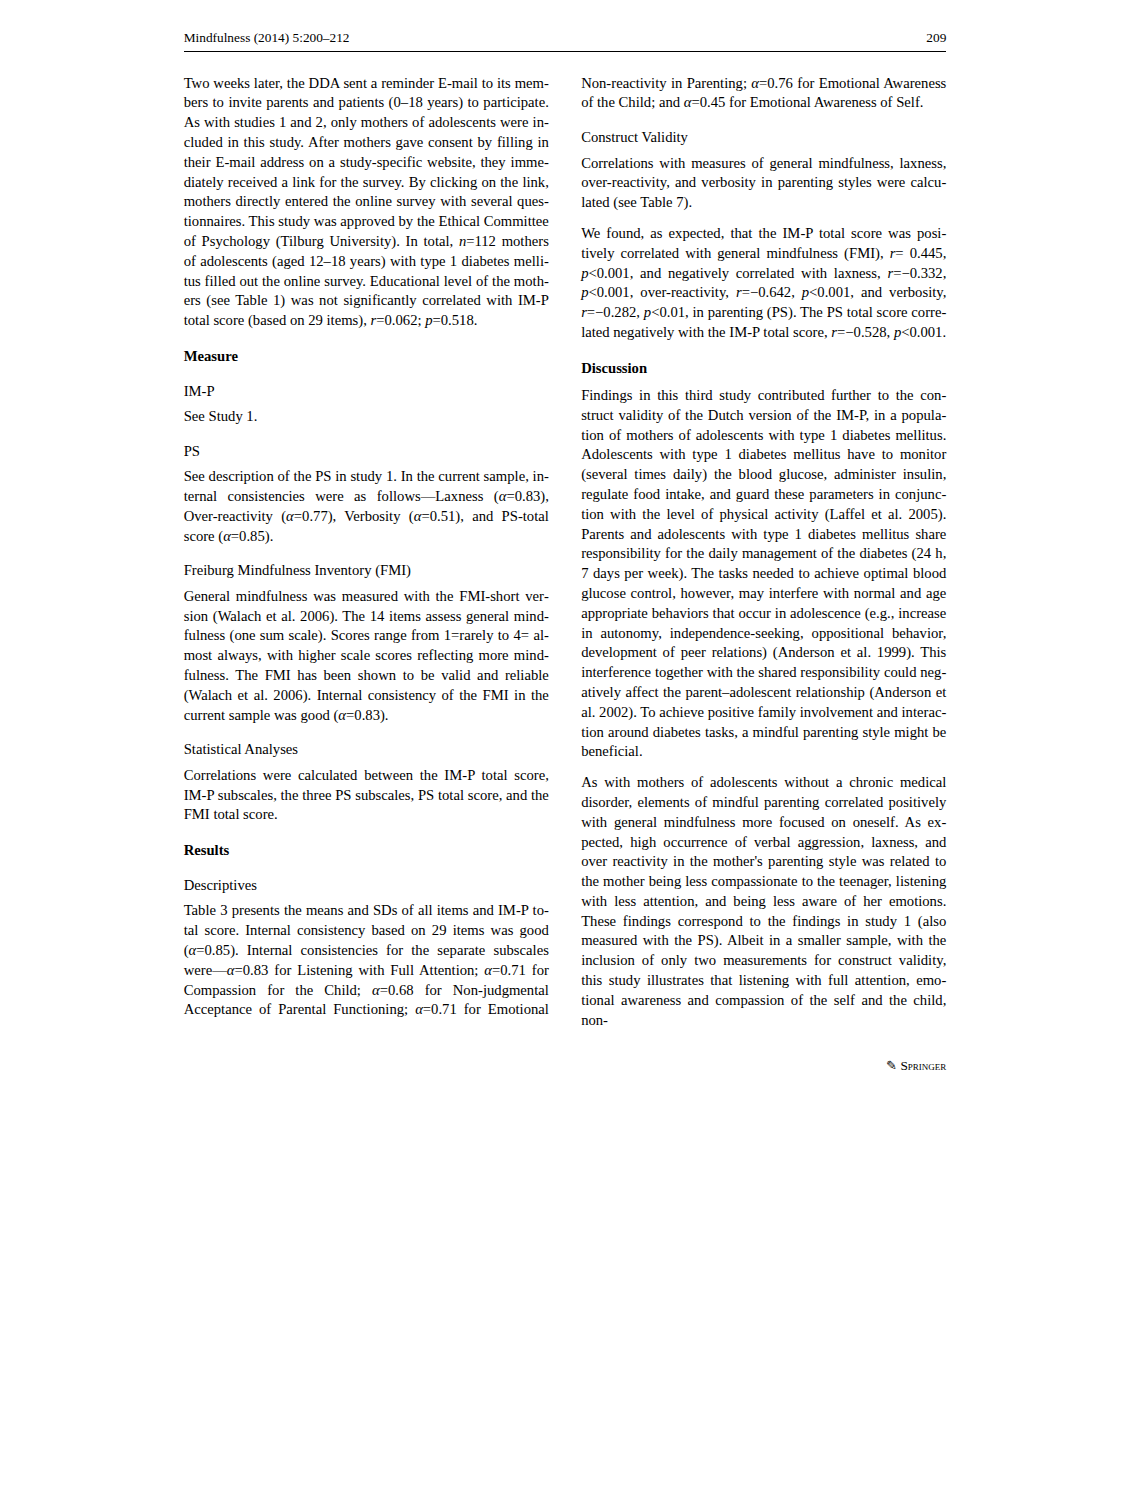Mindfulness (2014) 5:200–212 209
Two weeks later, the DDA sent a reminder E-mail to its members to invite parents and patients (0–18 years) to participate. As with studies 1 and 2, only mothers of adolescents were included in this study. After mothers gave consent by filling in their E-mail address on a study-specific website, they immediately received a link for the survey. By clicking on the link, mothers directly entered the online survey with several questionnaires. This study was approved by the Ethical Committee of Psychology (Tilburg University). In total, n=112 mothers of adolescents (aged 12–18 years) with type 1 diabetes mellitus filled out the online survey. Educational level of the mothers (see Table 1) was not significantly correlated with IM-P total score (based on 29 items), r=0.062; p=0.518.
Measure
IM-P
See Study 1.
PS
See description of the PS in study 1. In the current sample, internal consistencies were as follows—Laxness (α=0.83), Over-reactivity (α=0.77), Verbosity (α=0.51), and PS-total score (α=0.85).
Freiburg Mindfulness Inventory (FMI)
General mindfulness was measured with the FMI-short version (Walach et al. 2006). The 14 items assess general mindfulness (one sum scale). Scores range from 1=rarely to 4= almost always, with higher scale scores reflecting more mindfulness. The FMI has been shown to be valid and reliable (Walach et al. 2006). Internal consistency of the FMI in the current sample was good (α=0.83).
Statistical Analyses
Correlations were calculated between the IM-P total score, IM-P subscales, the three PS subscales, PS total score, and the FMI total score.
Results
Descriptives
Table 3 presents the means and SDs of all items and IM-P total score. Internal consistency based on 29 items was good (α=0.85). Internal consistencies for the separate subscales were—α=0.83 for Listening with Full Attention; α=0.71 for Compassion for the Child; α=0.68 for Non-judgmental Acceptance of Parental Functioning; α=0.71 for Emotional Non-reactivity in Parenting; α=0.76 for Emotional Awareness of the Child; and α=0.45 for Emotional Awareness of Self.
Construct Validity
Correlations with measures of general mindfulness, laxness, over-reactivity, and verbosity in parenting styles were calculated (see Table 7).
We found, as expected, that the IM-P total score was positively correlated with general mindfulness (FMI), r= 0.445, p<0.001, and negatively correlated with laxness, r=−0.332, p<0.001, over-reactivity, r=−0.642, p<0.001, and verbosity, r=−0.282, p<0.01, in parenting (PS). The PS total score correlated negatively with the IM-P total score, r=−0.528, p<0.001.
Discussion
Findings in this third study contributed further to the construct validity of the Dutch version of the IM-P, in a population of mothers of adolescents with type 1 diabetes mellitus. Adolescents with type 1 diabetes mellitus have to monitor (several times daily) the blood glucose, administer insulin, regulate food intake, and guard these parameters in conjunction with the level of physical activity (Laffel et al. 2005). Parents and adolescents with type 1 diabetes mellitus share responsibility for the daily management of the diabetes (24 h, 7 days per week). The tasks needed to achieve optimal blood glucose control, however, may interfere with normal and age appropriate behaviors that occur in adolescence (e.g., increase in autonomy, independence-seeking, oppositional behavior, development of peer relations) (Anderson et al. 1999). This interference together with the shared responsibility could negatively affect the parent–adolescent relationship (Anderson et al. 2002). To achieve positive family involvement and interaction around diabetes tasks, a mindful parenting style might be beneficial.
As with mothers of adolescents without a chronic medical disorder, elements of mindful parenting correlated positively with general mindfulness more focused on oneself. As expected, high occurrence of verbal aggression, laxness, and over reactivity in the mother's parenting style was related to the mother being less compassionate to the teenager, listening with less attention, and being less aware of her emotions. These findings correspond to the findings in study 1 (also measured with the PS). Albeit in a smaller sample, with the inclusion of only two measurements for construct validity, this study illustrates that listening with full attention, emotional awareness and compassion of the self and the child, non-
✎ Springer